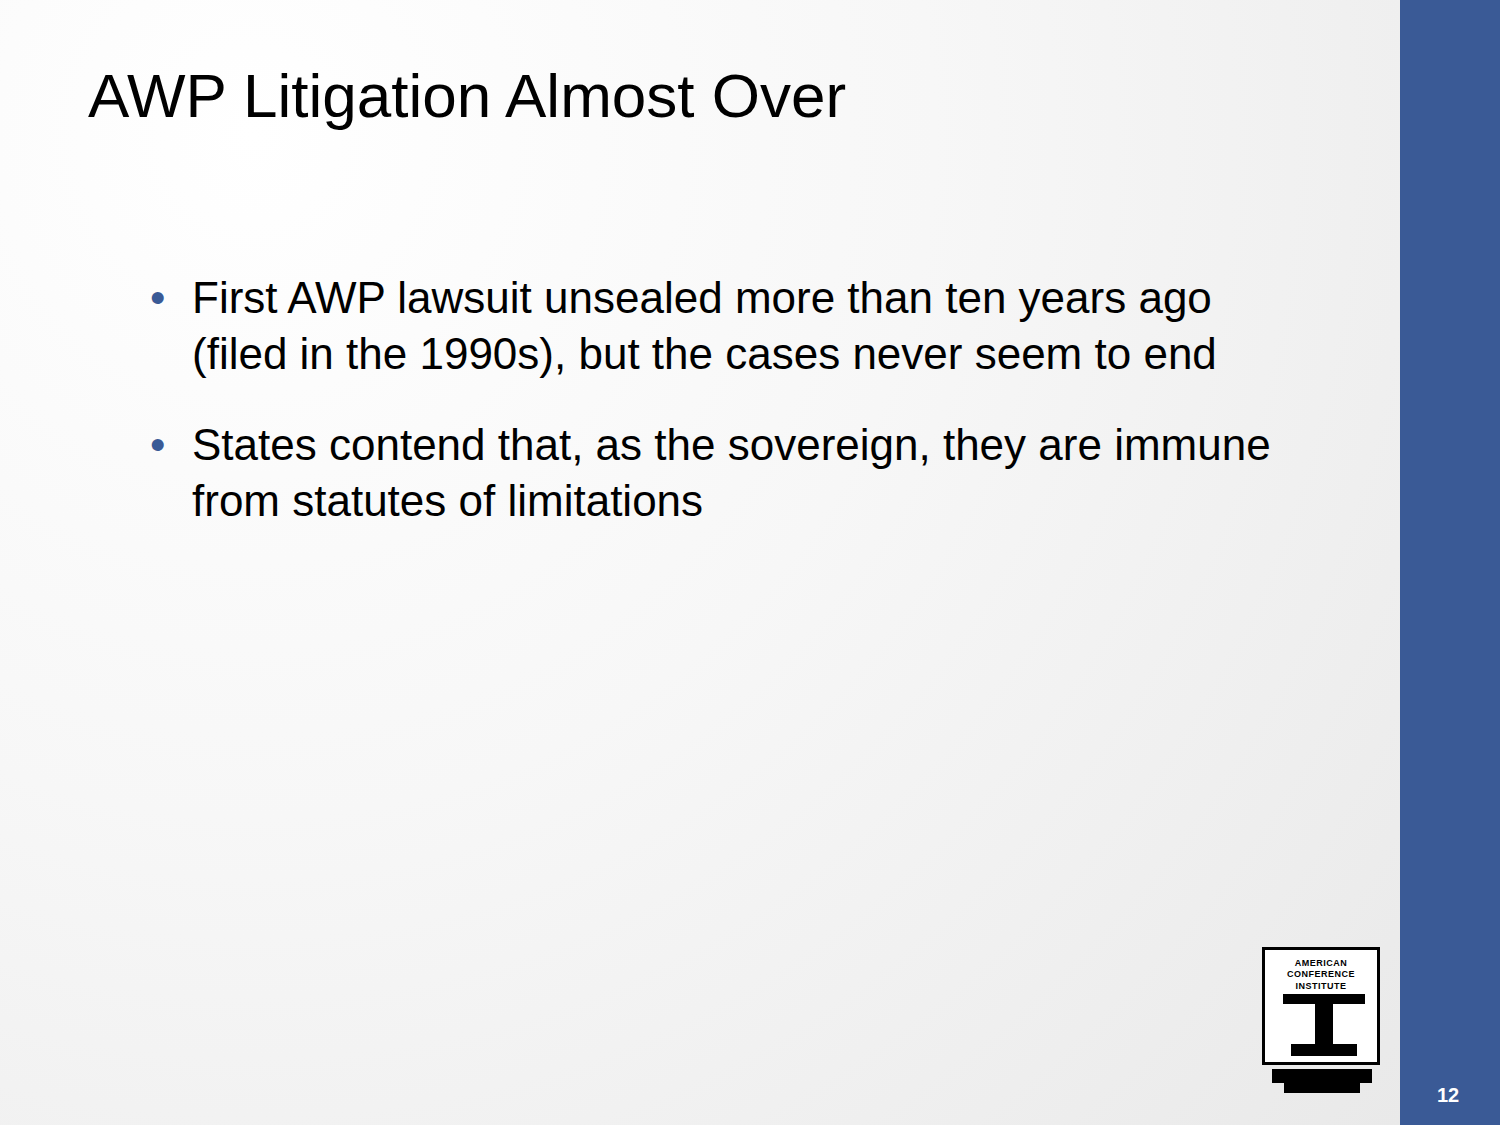AWP Litigation Almost Over
First AWP lawsuit unsealed more than ten years ago (filed in the 1990s), but the cases never seem to end
States contend that, as the sovereign, they are immune from statutes of limitations
AMERICAN
CONFERENCE
INSTITUTE
12